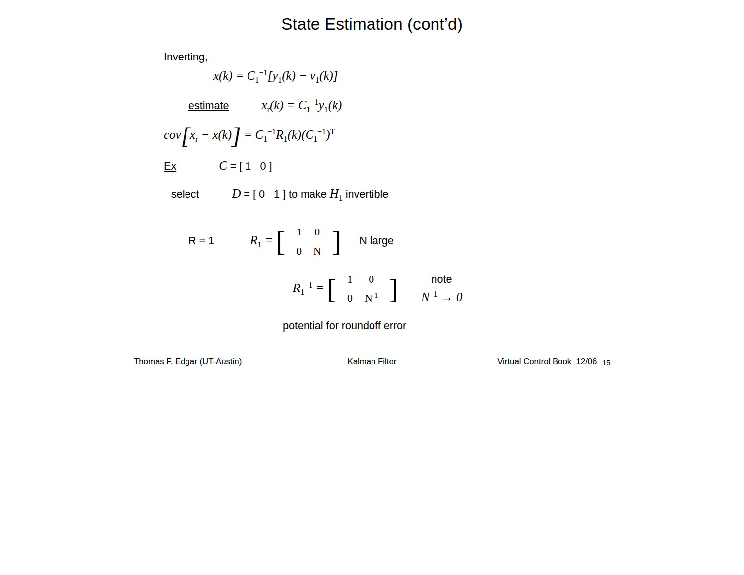State Estimation (cont’d)
Inverting,
x(k) = C1−1[y1(k) − v1(k)]
estimate xr(k) = C1−1y1(k)
cov[xr − x(k)] = C1−1R1(k)(C1−1)T
Ex C = [ 1 0 ]
select D = [ 0 1 ] to make H1 invertible
R = 1 R1 = [
| 1 | 0 |
| 0 | N |
] N large
R1−1 = [
| 1 | 0 |
| 0 | N -1 |
] note
N−1 → 0
potential for roundoff error
Thomas F. Edgar (UT-Austin)
Kalman Filter
Virtual Control Book 12/06 15